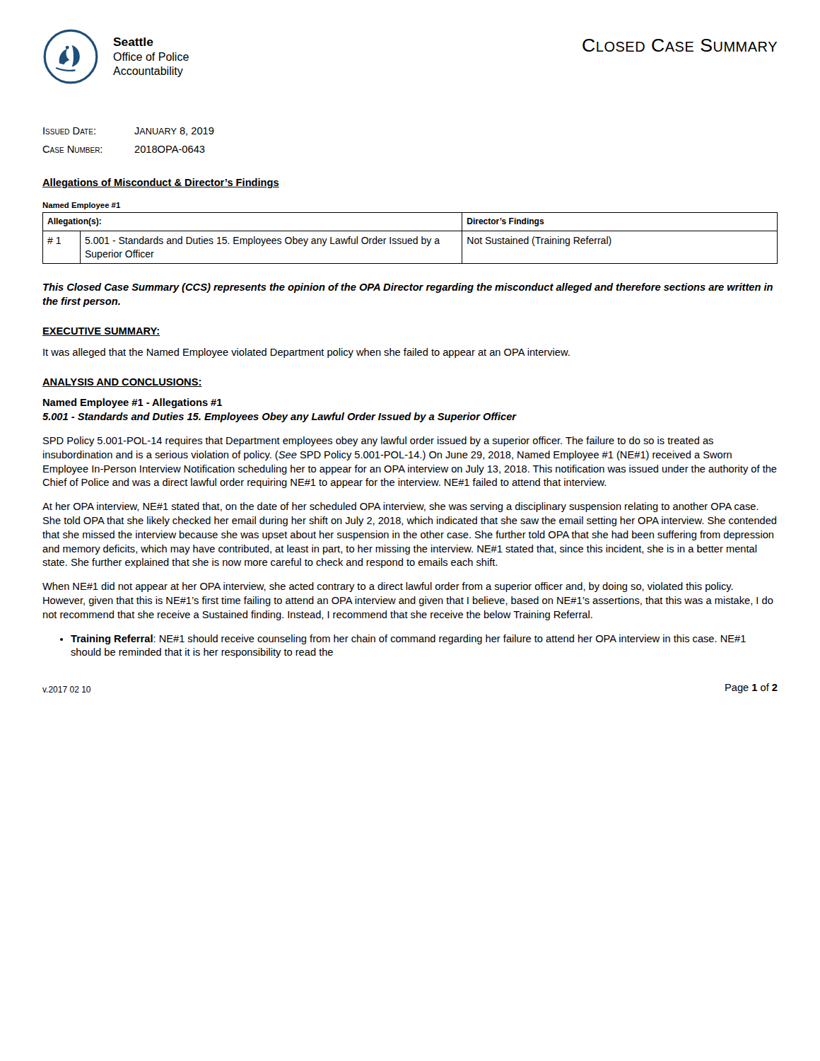Seattle
Office of Police
Accountability
CLOSED CASE SUMMARY
Issued Date: JANUARY 8, 2019
Case Number: 2018OPA-0643
Allegations of Misconduct & Director’s Findings
Named Employee #1
| Allegation(s): | Director’s Findings |
| --- | --- |
| # 1 | 5.001 - Standards and Duties 15. Employees Obey any Lawful Order Issued by a Superior Officer | Not Sustained (Training Referral) |
This Closed Case Summary (CCS) represents the opinion of the OPA Director regarding the misconduct alleged and therefore sections are written in the first person.
EXECUTIVE SUMMARY:
It was alleged that the Named Employee violated Department policy when she failed to appear at an OPA interview.
ANALYSIS AND CONCLUSIONS:
Named Employee #1 - Allegations #1
5.001 - Standards and Duties 15. Employees Obey any Lawful Order Issued by a Superior Officer
SPD Policy 5.001-POL-14 requires that Department employees obey any lawful order issued by a superior officer. The failure to do so is treated as insubordination and is a serious violation of policy. (See SPD Policy 5.001-POL-14.) On June 29, 2018, Named Employee #1 (NE#1) received a Sworn Employee In-Person Interview Notification scheduling her to appear for an OPA interview on July 13, 2018. This notification was issued under the authority of the Chief of Police and was a direct lawful order requiring NE#1 to appear for the interview. NE#1 failed to attend that interview.
At her OPA interview, NE#1 stated that, on the date of her scheduled OPA interview, she was serving a disciplinary suspension relating to another OPA case. She told OPA that she likely checked her email during her shift on July 2, 2018, which indicated that she saw the email setting her OPA interview. She contended that she missed the interview because she was upset about her suspension in the other case. She further told OPA that she had been suffering from depression and memory deficits, which may have contributed, at least in part, to her missing the interview. NE#1 stated that, since this incident, she is in a better mental state. She further explained that she is now more careful to check and respond to emails each shift.
When NE#1 did not appear at her OPA interview, she acted contrary to a direct lawful order from a superior officer and, by doing so, violated this policy. However, given that this is NE#1’s first time failing to attend an OPA interview and given that I believe, based on NE#1’s assertions, that this was a mistake, I do not recommend that she receive a Sustained finding. Instead, I recommend that she receive the below Training Referral.
Training Referral: NE#1 should receive counseling from her chain of command regarding her failure to attend her OPA interview in this case. NE#1 should be reminded that it is her responsibility to read the
v.2017 02 10
Page 1 of 2